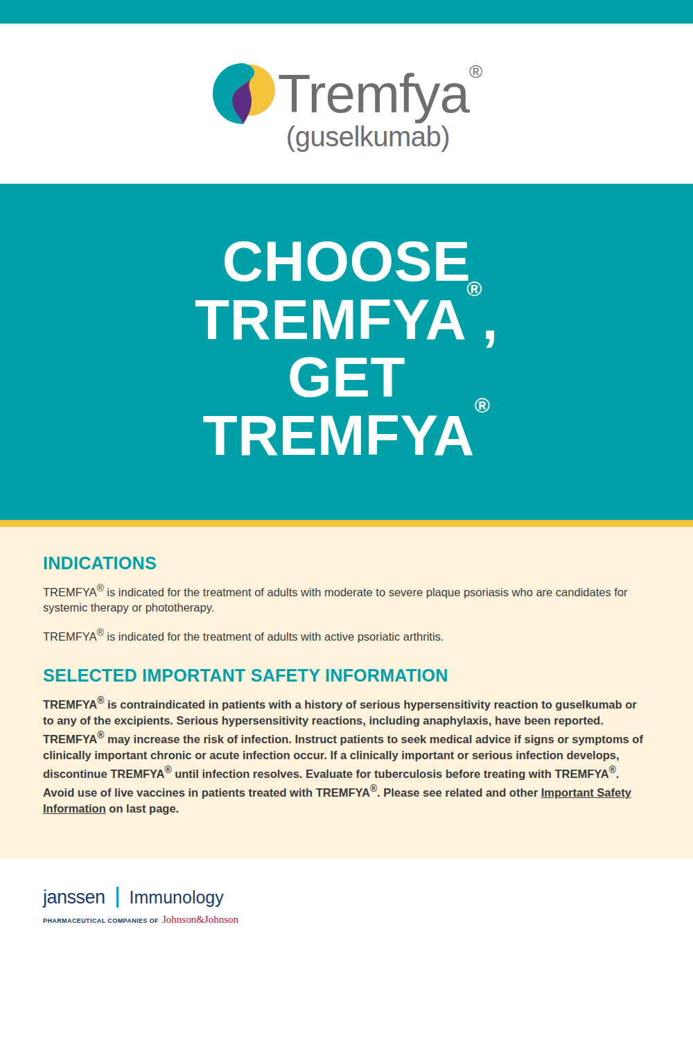Tremfya®
(guselkumab)
Choose
Tremfya®,
Get
Tremfya®
Indications
TREMFYA® is indicated for the treatment of adults with moderate to severe plaque psoriasis who are candidates for systemic therapy or phototherapy.
TREMFYA® is indicated for the treatment of adults with active psoriatic arthritis.
Selected Important Safety Information
TREMFYA® is contraindicated in patients with a history of serious hypersensitivity reaction to guselkumab or to any of the excipients. Serious hypersensitivity reactions, including anaphylaxis, have been reported. TREMFYA® may increase the risk of infection. Instruct patients to seek medical advice if signs or symptoms of clinically important chronic or acute infection occur. If a clinically important or serious infection develops, discontinue TREMFYA® until infection resolves. Evaluate for tuberculosis before treating with TREMFYA®. Avoid use of live vaccines in patients treated with TREMFYA®. Please see related and other Important Safety Information on last page.
janssen Immunology
PHARMACEUTICAL COMPANIES OF Johnson&Johnson